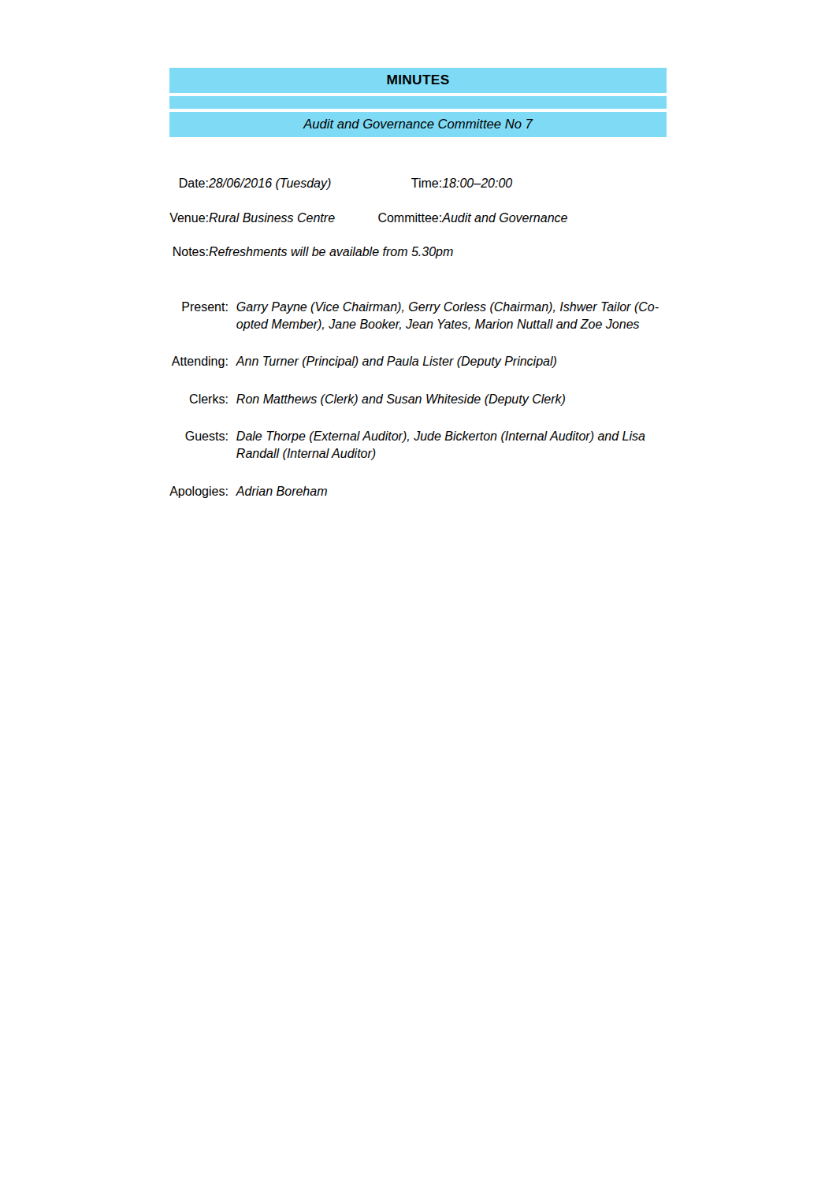MINUTES
Audit and Governance Committee No 7
| Date: | 28/06/2016 (Tuesday) | Time: | 18:00–20:00 |
| Venue: | Rural Business Centre | Committee: | Audit and Governance |
| Notes: | Refreshments will be available from 5.30pm |
| Present: | Garry Payne (Vice Chairman), Gerry Corless (Chairman), Ishwer Tailor (Co-opted Member), Jane Booker, Jean Yates, Marion Nuttall and Zoe Jones |
| Attending: | Ann Turner (Principal) and Paula Lister (Deputy Principal) |
| Clerks: | Ron Matthews (Clerk) and Susan Whiteside (Deputy Clerk) |
| Guests: | Dale Thorpe (External Auditor), Jude Bickerton (Internal Auditor) and Lisa Randall (Internal Auditor) |
| Apologies: | Adrian Boreham |